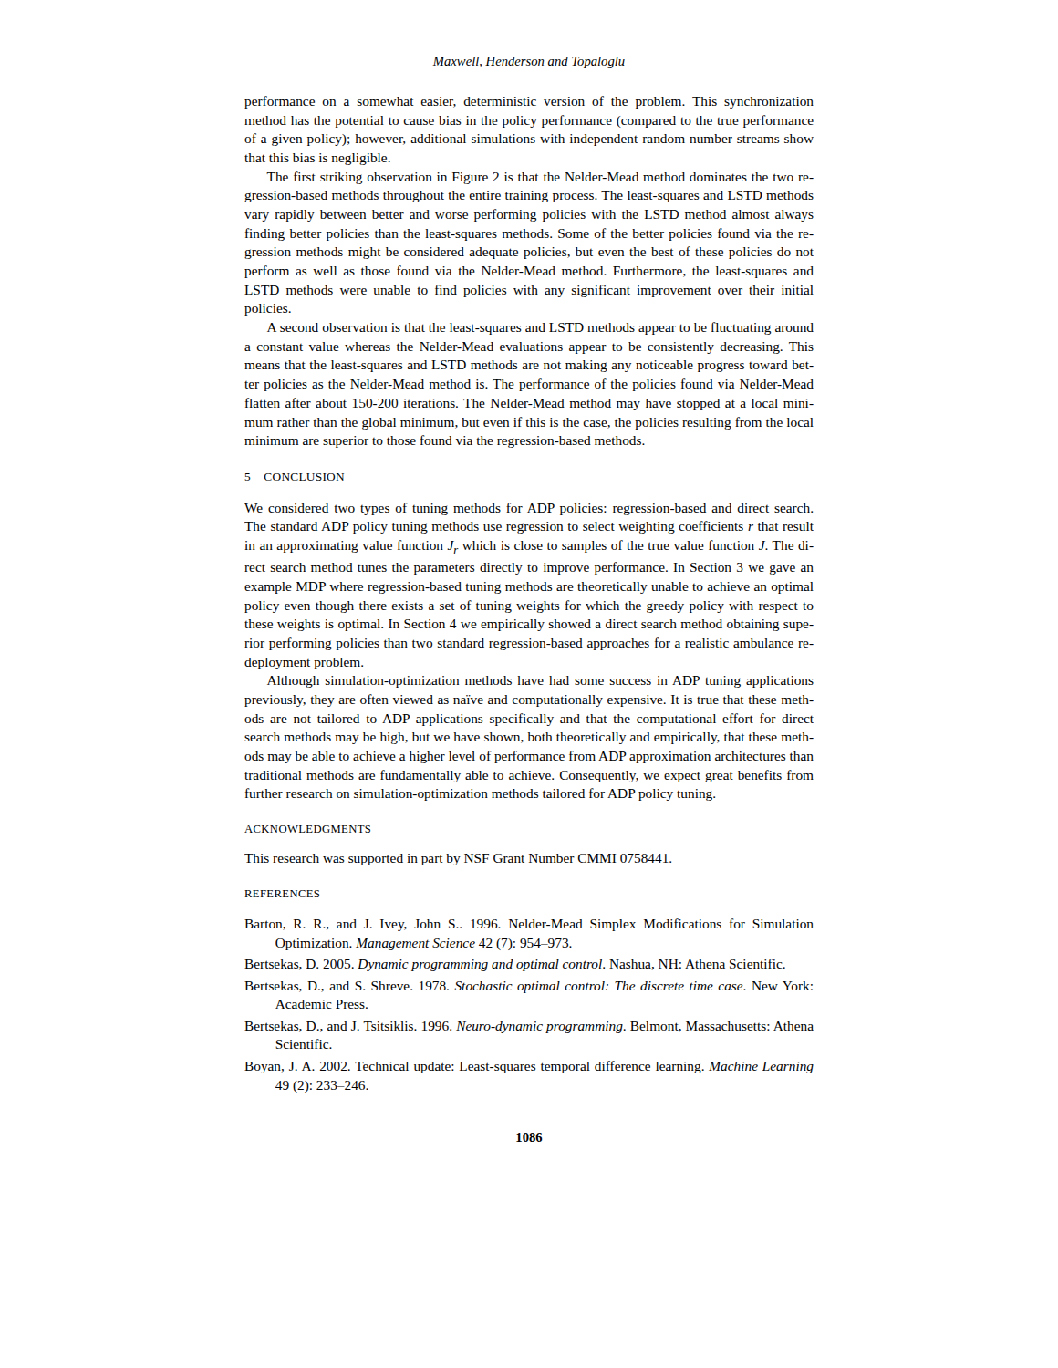Maxwell, Henderson and Topaloglu
performance on a somewhat easier, deterministic version of the problem. This synchronization method has the potential to cause bias in the policy performance (compared to the true performance of a given policy); however, additional simulations with independent random number streams show that this bias is negligible.
The first striking observation in Figure 2 is that the Nelder-Mead method dominates the two regression-based methods throughout the entire training process. The least-squares and LSTD methods vary rapidly between better and worse performing policies with the LSTD method almost always finding better policies than the least-squares methods. Some of the better policies found via the regression methods might be considered adequate policies, but even the best of these policies do not perform as well as those found via the Nelder-Mead method. Furthermore, the least-squares and LSTD methods were unable to find policies with any significant improvement over their initial policies.
A second observation is that the least-squares and LSTD methods appear to be fluctuating around a constant value whereas the Nelder-Mead evaluations appear to be consistently decreasing. This means that the least-squares and LSTD methods are not making any noticeable progress toward better policies as the Nelder-Mead method is. The performance of the policies found via Nelder-Mead flatten after about 150-200 iterations. The Nelder-Mead method may have stopped at a local minimum rather than the global minimum, but even if this is the case, the policies resulting from the local minimum are superior to those found via the regression-based methods.
5 CONCLUSION
We considered two types of tuning methods for ADP policies: regression-based and direct search. The standard ADP policy tuning methods use regression to select weighting coefficients r that result in an approximating value function Jr which is close to samples of the true value function J. The direct search method tunes the parameters directly to improve performance. In Section 3 we gave an example MDP where regression-based tuning methods are theoretically unable to achieve an optimal policy even though there exists a set of tuning weights for which the greedy policy with respect to these weights is optimal. In Section 4 we empirically showed a direct search method obtaining superior performing policies than two standard regression-based approaches for a realistic ambulance redeployment problem.
Although simulation-optimization methods have had some success in ADP tuning applications previously, they are often viewed as naïve and computationally expensive. It is true that these methods are not tailored to ADP applications specifically and that the computational effort for direct search methods may be high, but we have shown, both theoretically and empirically, that these methods may be able to achieve a higher level of performance from ADP approximation architectures than traditional methods are fundamentally able to achieve. Consequently, we expect great benefits from further research on simulation-optimization methods tailored for ADP policy tuning.
ACKNOWLEDGMENTS
This research was supported in part by NSF Grant Number CMMI 0758441.
REFERENCES
Barton, R. R., and J. Ivey, John S.. 1996. Nelder-Mead Simplex Modifications for Simulation Optimization. Management Science 42 (7): 954–973.
Bertsekas, D. 2005. Dynamic programming and optimal control. Nashua, NH: Athena Scientific.
Bertsekas, D., and S. Shreve. 1978. Stochastic optimal control: The discrete time case. New York: Academic Press.
Bertsekas, D., and J. Tsitsiklis. 1996. Neuro-dynamic programming. Belmont, Massachusetts: Athena Scientific.
Boyan, J. A. 2002. Technical update: Least-squares temporal difference learning. Machine Learning 49 (2): 233–246.
1086